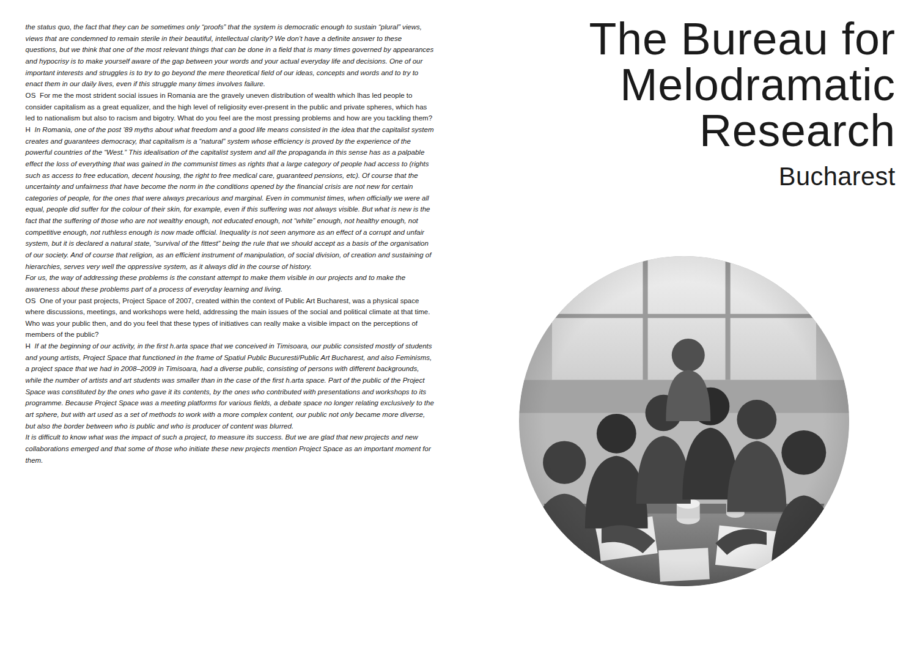the status quo, the fact that they can be sometimes only “proofs” that the system is democratic enough to sustain “plural” views, views that are condemned to remain sterile in their beautiful, intellectual clarity? We don’t have a definite answer to these questions, but we think that one of the most relevant things that can be done in a field that is many times governed by appearances and hypocrisy is to make yourself aware of the gap between your words and your actual everyday life and decisions. One of our important interests and struggles is to try to go beyond the mere theoretical field of our ideas, concepts and words and to try to enact them in our daily lives, even if this struggle many times involves failure.
OS For me the most strident social issues in Romania are the gravely uneven distribution of wealth which lhas led people to consider capitalism as a great equalizer, and the high level of religiosity ever-present in the public and private spheres, which has led to nationalism but also to racism and bigotry. What do you feel are the most pressing problems and how are you tackling them?
H In Romania, one of the post ’89 myths about what freedom and a good life means consisted in the idea that the capitalist system creates and guarantees democracy, that capitalism is a “natural” system whose efficiency is proved by the experience of the powerful countries of the “West.” This idealisation of the capitalist system and all the propaganda in this sense has as a palpable effect the loss of everything that was gained in the communist times as rights that a large category of people had access to (rights such as access to free education, decent housing, the right to free medical care, guaranteed pensions, etc). Of course that the uncertainty and unfairness that have become the norm in the conditions opened by the financial crisis are not new for certain categories of people, for the ones that were always precarious and marginal. Even in communist times, when officially we were all equal, people did suffer for the colour of their skin, for example, even if this suffering was not always visible. But what is new is the fact that the suffering of those who are not wealthy enough, not educated enough, not “white” enough, not healthy enough, not competitive enough, not ruthless enough is now made official. Inequality is not seen anymore as an effect of a corrupt and unfair system, but it is declared a natural state, “survival of the fittest” being the rule that we should accept as a basis of the organisation of our society. And of course that religion, as an efficient instrument of manipulation, of social division, of creation and sustaining of hierarchies, serves very well the oppressive system, as it always did in the course of history.
For us, the way of addressing these problems is the constant attempt to make them visible in our projects and to make the awareness about these problems part of a process of everyday learning and living.
OS One of your past projects, Project Space of 2007, created within the context of Public Art Bucharest, was a physical space where discussions, meetings, and workshops were held, addressing the main issues of the social and political climate at that time. Who was your public then, and do you feel that these types of initiatives can really make a visible impact on the perceptions of members of the public?
H If at the beginning of our activity, in the first h.arta space that we conceived in Timisoara, our public consisted mostly of students and young artists, Project Space that functioned in the frame of Spatiul Public Bucuresti/Public Art Bucharest, and also Feminisms, a project space that we had in 2008–2009 in Timisoara, had a diverse public, consisting of persons with different backgrounds, while the number of artists and art students was smaller than in the case of the first h.arta space. Part of the public of the Project Space was constituted by the ones who gave it its contents, by the ones who contributed with presentations and workshops to its programme. Because Project Space was a meeting platforms for various fields, a debate space no longer relating exclusively to the art sphere, but with art used as a set of methods to work with a more complex content, our public not only became more diverse, but also the border between who is public and who is producer of content was blurred.
It is difficult to know what was the impact of such a project, to measure its success. But we are glad that new projects and new collaborations emerged and that some of those who initiate these new projects mention Project Space as an important moment for them.
The Bureau for Melodramatic Research
Bucharest